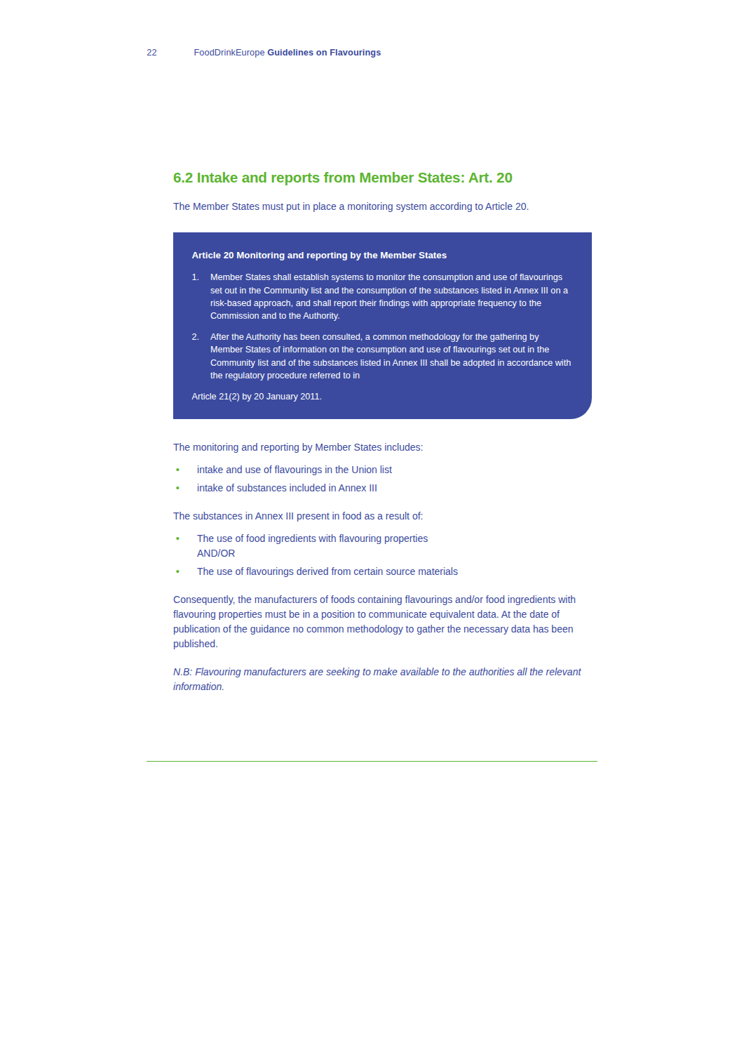22 FoodDrinkEurope Guidelines on Flavourings
6.2 Intake and reports from Member States: Art. 20
The Member States must put in place a monitoring system according to Article 20.
Article 20 Monitoring and reporting by the Member States
Member States shall establish systems to monitor the consumption and use of flavourings set out in the Community list and the consumption of the substances listed in Annex III on a risk-based approach, and shall report their findings with appropriate frequency to the Commission and to the Authority.
After the Authority has been consulted, a common methodology for the gathering by Member States of information on the consumption and use of flavourings set out in the Community list and of the substances listed in Annex III shall be adopted in accordance with the regulatory procedure referred to in
Article 21(2) by 20 January 2011.
The monitoring and reporting by Member States includes:
intake and use of flavourings in the Union list
intake of substances included in Annex III
The substances in Annex III present in food as a result of:
The use of food ingredients with flavouring propertiesAND/OR
The use of flavourings derived from certain source materials
Consequently, the manufacturers of foods containing flavourings and/or food ingredients with flavouring properties must be in a position to communicate equivalent data. At the date of publication of the guidance no common methodology to gather the necessary data has been published.
N.B: Flavouring manufacturers are seeking to make available to the authorities all the relevant information.